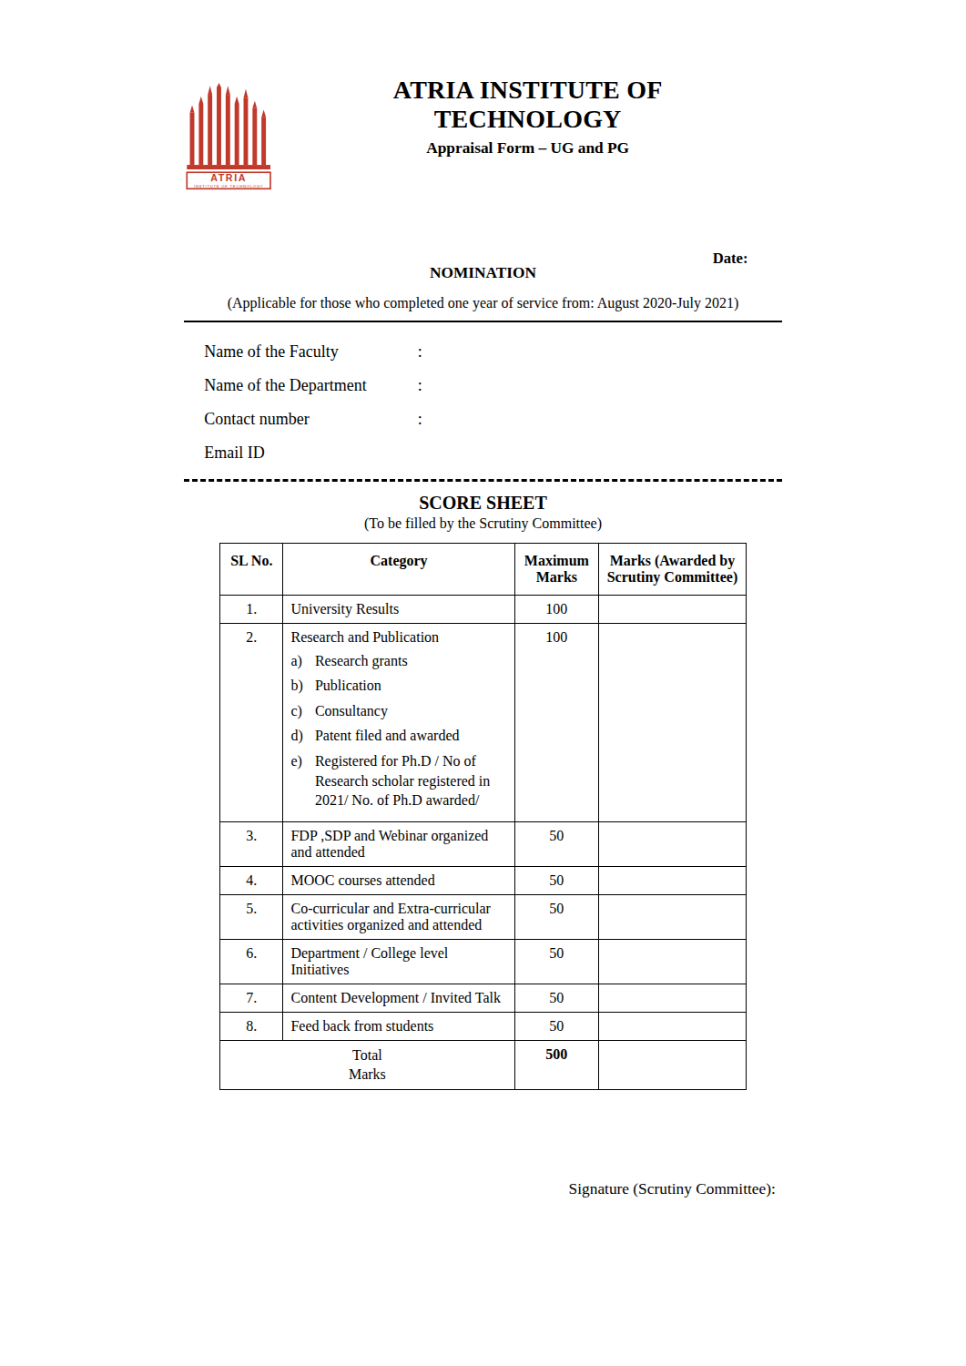ATRIA INSTITUTE OF TECHNOLOGY
ATRIA INSTITUTE OF TECHNOLOGY
Appraisal Form – UG and PG
Date:
NOMINATION
(Applicable for those who completed one year of service from: August 2020-July 2021)
Name of the Faculty:
Name of the Department:
Contact number:
Email ID
SCORE SHEET
(To be filled by the Scrutiny Committee)
| SL No. | Category | Maximum Marks | Marks (Awarded by Scrutiny Committee) |
| --- | --- | --- | --- |
| 1. | University Results | 100 | |
| 2. | Research and Publication a) Research grants b) Publication c) Consultancy d) Patent filed and awarded e) Registered for Ph.D / No of Research scholar registered in 2021/ No. of Ph.D awarded/ | 100 | |
| 3. | FDP ,SDP and Webinar organized and attended | 50 | |
| 4. | MOOC courses attended | 50 | |
| 5. | Co-curricular and Extra-curricular activities organized and attended | 50 | |
| 6. | Department / College level Initiatives | 50 | |
| 7. | Content Development / Invited Talk | 50 | |
| 8. | Feed back from students | 50 | |
| Total Marks | 500 | |
Signature (Scrutiny Committee):